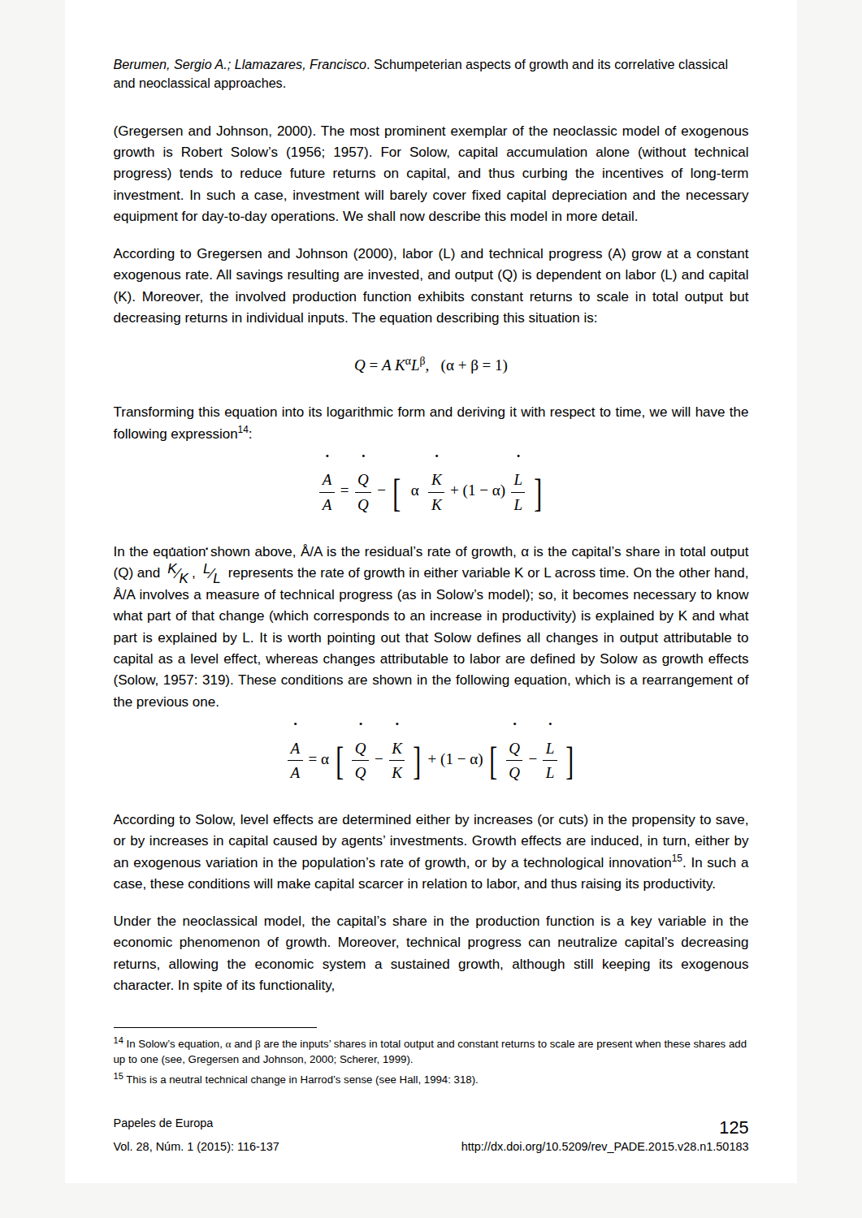Berumen, Sergio A.; Llamazares, Francisco. Schumpeterian aspects of growth and its correlative classical and neoclassical approaches.
(Gregersen and Johnson, 2000). The most prominent exemplar of the neoclassic model of exogenous growth is Robert Solow’s (1956; 1957). For Solow, capital accumulation alone (without technical progress) tends to reduce future returns on capital, and thus curbing the incentives of long-term investment. In such a case, investment will barely cover fixed capital depreciation and the necessary equipment for day-to-day operations. We shall now describe this model in more detail.
According to Gregersen and Johnson (2000), labor (L) and technical progress (A) grow at a constant exogenous rate. All savings resulting are invested, and output (Q) is dependent on labor (L) and capital (K). Moreover, the involved production function exhibits constant returns to scale in total output but decreasing returns in individual inputs. The equation describing this situation is:
Q = A KαLβ, (α + β = 1)
Transforming this equation into its logarithmic form and deriving it with respect to time, we will have the following expression14:
AA = QQ − [ α KK + (1 − α) LL ]
In the equation shown above, Å/A is the residual’s rate of growth, α is the capital’s share in total output (Q) and K⁄K, L⁄L represents the rate of growth in either variable K or L across time. On the other hand, Å/A involves a measure of technical progress (as in Solow’s model); so, it becomes necessary to know what part of that change (which corresponds to an increase in productivity) is explained by K and what part is explained by L. It is worth pointing out that Solow defines all changes in output attributable to capital as a level effect, whereas changes attributable to labor are defined by Solow as growth effects (Solow, 1957: 319). These conditions are shown in the following equation, which is a rearrangement of the previous one.
AA = α [ QQ − KK ] + (1 − α) [ QQ − LL ]
According to Solow, level effects are determined either by increases (or cuts) in the propensity to save, or by increases in capital caused by agents’ investments. Growth effects are induced, in turn, either by an exogenous variation in the population’s rate of growth, or by a technological innovation15. In such a case, these conditions will make capital scarcer in relation to labor, and thus raising its productivity.
Under the neoclassical model, the capital’s share in the production function is a key variable in the economic phenomenon of growth. Moreover, technical progress can neutralize capital’s decreasing returns, allowing the economic system a sustained growth, although still keeping its exogenous character. In spite of its functionality,
14 In Solow’s equation, α and β are the inputs’ shares in total output and constant returns to scale are present when these shares add up to one (see, Gregersen and Johnson, 2000; Scherer, 1999).
15 This is a neutral technical change in Harrod’s sense (see Hall, 1994: 318).
| Papeles de Europa | 125 |
| Vol. 28, Núm. 1 (2015): 116-137 | http://dx.doi.org/10.5209/rev_PADE.2015.v28.n1.50183 |